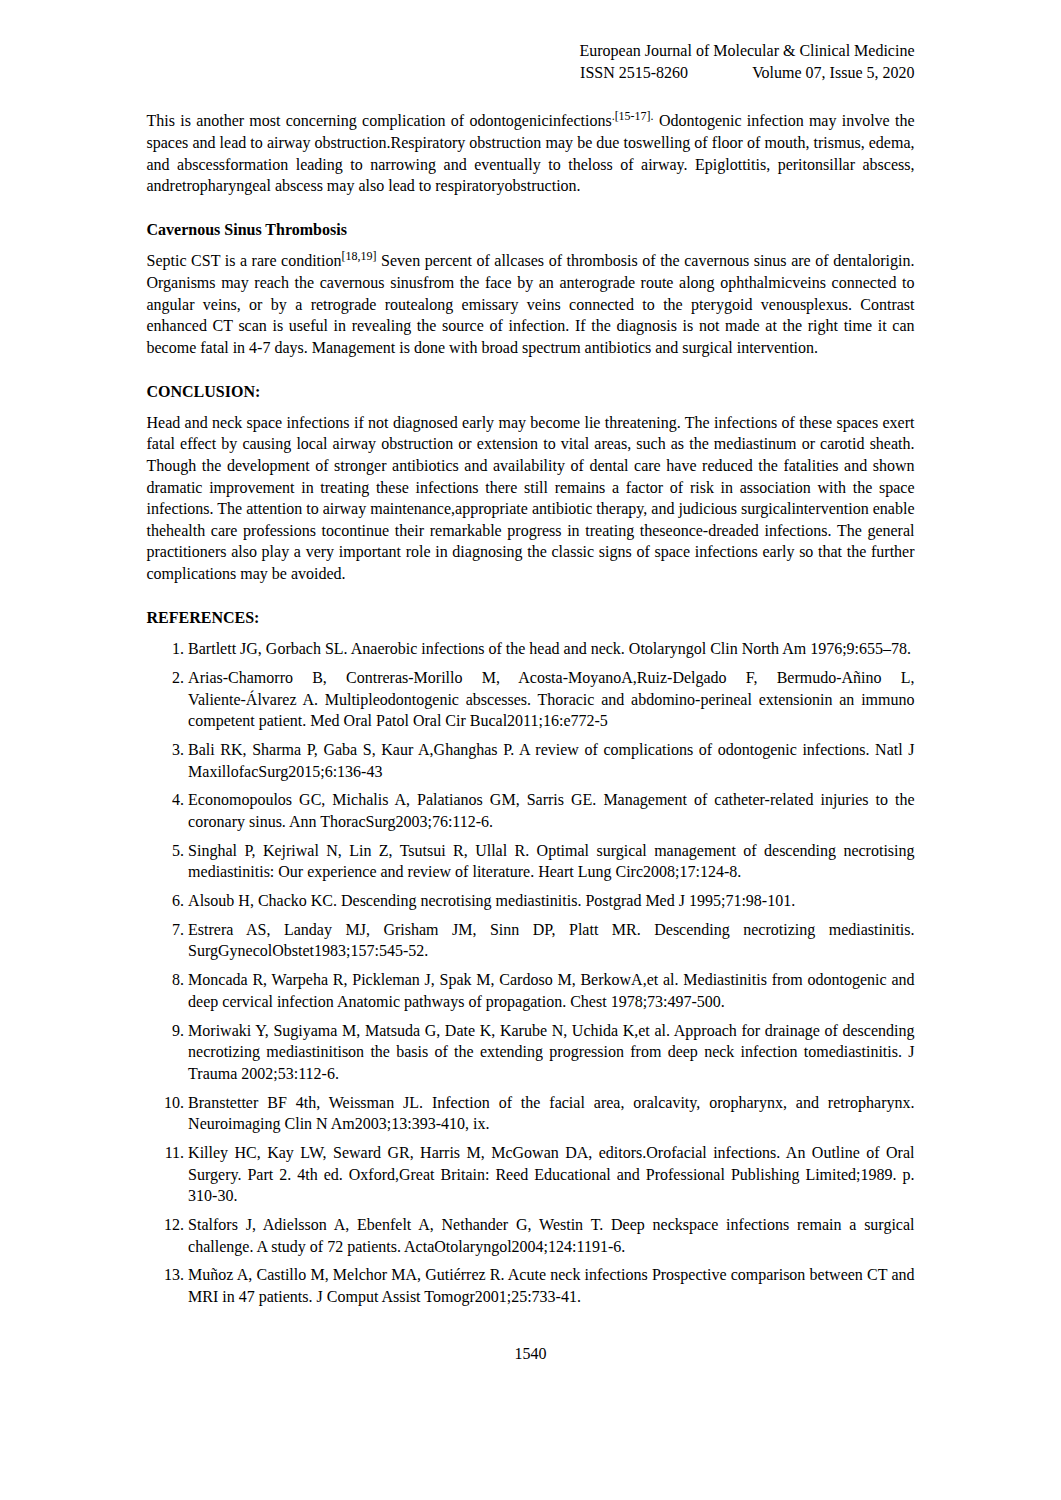European Journal of Molecular & Clinical Medicine ISSN 2515-8260Volume 07, Issue 5, 2020
This is another most concerning complication of odontogenicinfections.[15-17]. Odontogenic infection may involve the spaces and lead to airway obstruction.Respiratory obstruction may be due toswelling of floor of mouth, trismus, edema, and abscessformation leading to narrowing and eventually to theloss of airway. Epiglottitis, peritonsillar abscess, andretropharyngeal abscess may also lead to respiratoryobstruction.
Cavernous Sinus Thrombosis
Septic CST is a rare condition[18,19] Seven percent of allcases of thrombosis of the cavernous sinus are of dentalorigin. Organisms may reach the cavernous sinusfrom the face by an anterograde route along ophthalmicveins connected to angular veins, or by a retrograde routealong emissary veins connected to the pterygoid venousplexus. Contrast enhanced CT scan is useful in revealing the source of infection. If the diagnosis is not made at the right time it can become fatal in 4-7 days. Management is done with broad spectrum antibiotics and surgical intervention.
CONCLUSION:
Head and neck space infections if not diagnosed early may become lie threatening. The infections of these spaces exert fatal effect by causing local airway obstruction or extension to vital areas, such as the mediastinum or carotid sheath. Though the development of stronger antibiotics and availability of dental care have reduced the fatalities and shown dramatic improvement in treating these infections there still remains a factor of risk in association with the space infections. The attention to airway maintenance,appropriate antibiotic therapy, and judicious surgicalintervention enable thehealth care professions tocontinue their remarkable progress in treating theseonce‑dreaded infections. The general practitioners also play a very important role in diagnosing the classic signs of space infections early so that the further complications may be avoided.
REFERENCES:
Bartlett JG, Gorbach SL. Anaerobic infections of the head and neck. Otolaryngol Clin North Am 1976;9:655–78.
Arias‑Chamorro B, Contreras-Morillo M, Acosta‑MoyanoA,Ruiz‑Delgado F, Bermudo‑Añino L, Valiente‑Álvarez A. Multipleodontogenic abscesses. Thoracic and abdomino‑perineal extensionin an immuno competent patient. Med Oral Patol Oral Cir Bucal2011;16:e772‑5
Bali RK, Sharma P, Gaba S, Kaur A,Ghanghas P. A review of complications of odontogenic infections. Natl J MaxillofacSurg2015;6:136‑43
Economopoulos GC, Michalis A, Palatianos GM, Sarris GE. Management of catheter-related injuries to the coronary sinus. Ann ThoracSurg2003;76:112-6.
Singhal P, Kejriwal N, Lin Z, Tsutsui R, Ullal R. Optimal surgical management of descending necrotising mediastinitis: Our experience and review of literature. Heart Lung Circ2008;17:124‑8.
Alsoub H, Chacko KC. Descending necrotising mediastinitis. Postgrad Med J 1995;71:98-101.
Estrera AS, Landay MJ, Grisham JM, Sinn DP, Platt MR. Descending necrotizing mediastinitis. SurgGynecolObstet1983;157:545‑52.
Moncada R, Warpeha R, Pickleman J, Spak M, Cardoso M, BerkowA,et al. Mediastinitis from odontogenic and deep cervical infection Anatomic pathways of propagation. Chest 1978;73:497‑500.
Moriwaki Y, Sugiyama M, Matsuda G, Date K, Karube N, Uchida K,et al. Approach for drainage of descending necrotizing mediastinitison the basis of the extending progression from deep neck infection tomediastinitis. J Trauma 2002;53:112‑6.
Branstetter BF 4th, Weissman JL. Infection of the facial area, oralcavity, oropharynx, and retropharynx. Neuroimaging Clin N Am2003;13:393-410, ix.
Killey HC, Kay LW, Seward GR, Harris M, McGowan DA, editors.Orofacial infections. An Outline of Oral Surgery. Part 2. 4th ed. Oxford,Great Britain: Reed Educational and Professional Publishing Limited;1989. p. 310-30.
Stalfors J, Adielsson A, Ebenfelt A, Nethander G, Westin T. Deep neckspace infections remain a surgical challenge. A study of 72 patients. ActaOtolaryngol2004;124:1191‑6.
Muñoz A, Castillo M, Melchor MA, Gutiérrez R. Acute neck infections Prospective comparison between CT and MRI in 47 patients. J Comput Assist Tomogr2001;25:733-41.
1540